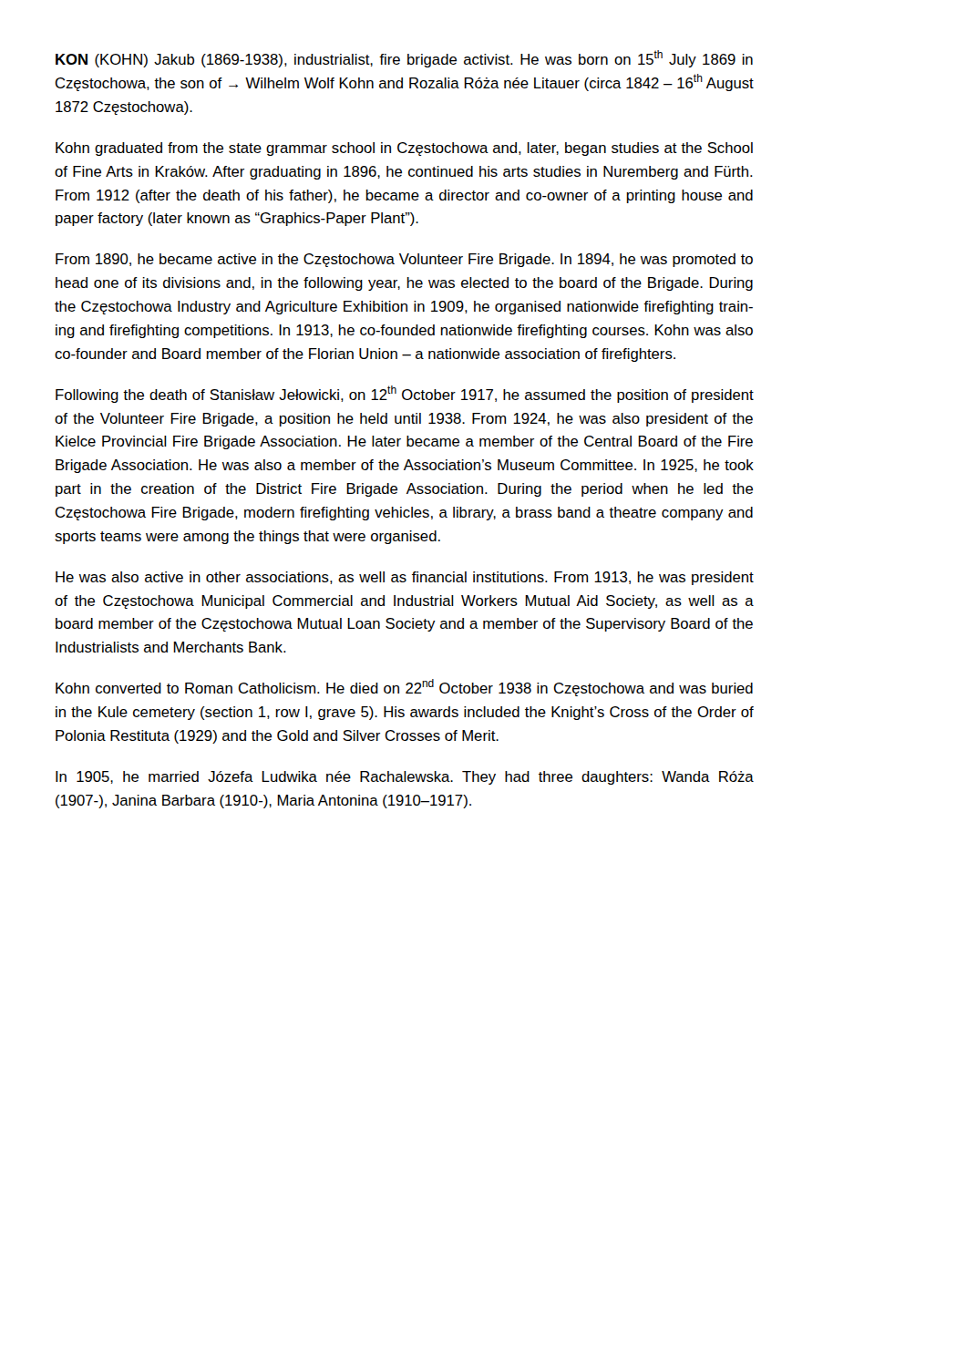KON (KOHN) Jakub (1869-1938), industrialist, fire brigade activist. He was born on 15th July 1869 in Częstochowa, the son of → Wilhelm Wolf Kohn and Rozalia Róża née Litauer (circa 1842 – 16th August 1872 Częstochowa).
Kohn graduated from the state grammar school in Częstochowa and, later, began studies at the School of Fine Arts in Kraków. After graduating in 1896, he continued his arts studies in Nuremberg and Fürth. From 1912 (after the death of his father), he became a director and co-owner of a printing house and paper factory (later known as “Graphics-Paper Plant”).
From 1890, he became active in the Częstochowa Volunteer Fire Brigade. In 1894, he was promoted to head one of its divisions and, in the following year, he was elected to the board of the Brigade. During the Częstochowa Industry and Agriculture Exhibition in 1909, he organised nationwide firefighting training and firefighting competitions. In 1913, he co-founded nationwide firefighting courses. Kohn was also co-founder and Board member of the Florian Union – a nationwide association of firefighters.
Following the death of Stanisław Jełowicki, on 12th October 1917, he assumed the position of president of the Volunteer Fire Brigade, a position he held until 1938. From 1924, he was also president of the Kielce Provincial Fire Brigade Association. He later became a member of the Central Board of the Fire Brigade Association. He was also a member of the Association’s Museum Committee. In 1925, he took part in the creation of the District Fire Brigade Association. During the period when he led the Częstochowa Fire Brigade, modern firefighting vehicles, a library, a brass band a theatre company and sports teams were among the things that were organised.
He was also active in other associations, as well as financial institutions. From 1913, he was president of the Częstochowa Municipal Commercial and Industrial Workers Mutual Aid Society, as well as a board member of the Częstochowa Mutual Loan Society and a member of the Supervisory Board of the Industrialists and Merchants Bank.
Kohn converted to Roman Catholicism. He died on 22nd October 1938 in Częstochowa and was buried in the Kule cemetery (section 1, row I, grave 5). His awards included the Knight’s Cross of the Order of Polonia Restituta (1929) and the Gold and Silver Crosses of Merit.
In 1905, he married Józefa Ludwika née Rachalewska. They had three daughters: Wanda Róża (1907-), Janina Barbara (1910-), Maria Antonina (1910–1917).